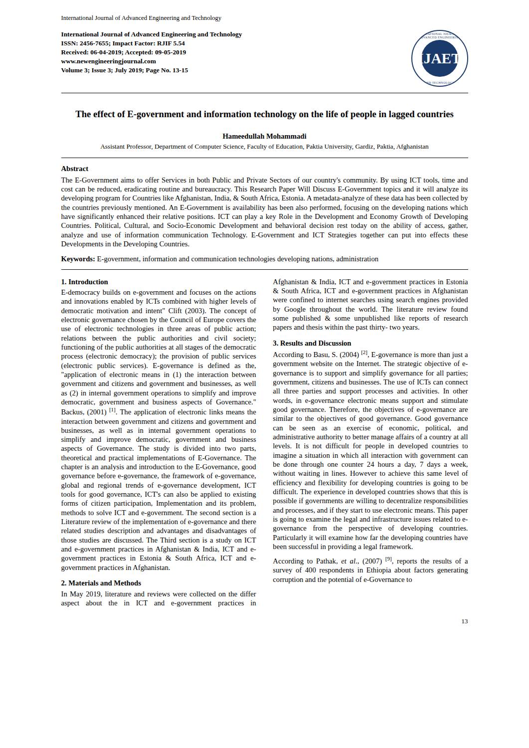International Journal of Advanced Engineering and Technology
International Journal of Advanced Engineering and Technology
ISSN: 2456-7655; Impact Factor: RJIF 5.54
Received: 06-04-2019; Accepted: 09-05-2019
www.newengineeringjournal.com
Volume 3; Issue 3; July 2019; Page No. 13-15
INTERNATIONAL JOURNAL OF ADVANCED ENGINEERING
IJAET
AND TECHNOLOGY
The effect of E-government and information technology on the life of people in lagged countries
Hameedullah Mohammadi
Assistant Professor, Department of Computer Science, Faculty of Education, Paktia University, Gardiz, Paktia, Afghanistan
Abstract
The E-Government aims to offer Services in both Public and Private Sectors of our country's community. By using ICT tools, time and cost can be reduced, eradicating routine and bureaucracy. This Research Paper Will Discuss E-Government topics and it will analyze its developing program for Countries like Afghanistan, India, & South Africa, Estonia. A metadata-analyze of these data has been collected by the countries previously mentioned. An E-Government is availability has been also performed, focusing on the developing nations which have significantly enhanced their relative positions. ICT can play a key Role in the Development and Economy Growth of Developing Countries. Political, Cultural, and Socio-Economic Development and behavioral decision rest today on the ability of access, gather, analyze and use of information communication Technology. E-Government and ICT Strategies together can put into effects these Developments in the Developing Countries.
Keywords: E-government, information and communication technologies developing nations, administration
1. Introduction
E-democracy builds on e-government and focuses on the actions and innovations enabled by ICTs combined with higher levels of democratic motivation and intent" Clift (2003). The concept of electronic governance chosen by the Council of Europe covers the use of electronic technologies in three areas of public action; relations between the public authorities and civil society; functioning of the public authorities at all stages of the democratic process (electronic democracy); the provision of public services (electronic public services). E-governance is defined as the, "application of electronic means in (1) the interaction between government and citizens and government and businesses, as well as (2) in internal government operations to simplify and improve democratic, government and business aspects of Governance." Backus, (2001) [1]. The application of electronic links means the interaction between government and citizens and government and businesses, as well as in internal government operations to simplify and improve democratic, government and business aspects of Governance. The study is divided into two parts, theoretical and practical implementations of E-Governance. The chapter is an analysis and introduction to the E-Governance, good governance before e-governance, the framework of e-governance, global and regional trends of e-governance development, ICT tools for good governance, ICT's can also be applied to existing forms of citizen participation, Implementation and its problem, methods to solve ICT and e-government. The second section is a Literature review of the implementation of e-governance and there related studies description and advantages and disadvantages of those studies are discussed. The Third section is a study on ICT and e-government practices in Afghanistan & India, ICT and e-government practices in Estonia & South Africa, ICT and e-government practices in Afghanistan.
2. Materials and Methods
In May 2019, literature and reviews were collected on the differ aspect about the in ICT and e-government practices in Afghanistan & India, ICT and e-government practices in Estonia & South Africa, ICT and e-government practices in Afghanistan were confined to internet searches using search engines provided by Google throughout the world. The literature review found some published & some unpublished like reports of research papers and thesis within the past thirty- two years.
3. Results and Discussion
According to Basu, S. (2004) [2], E-governance is more than just a government website on the Internet. The strategic objective of e-governance is to support and simplify governance for all parties; government, citizens and businesses. The use of ICTs can connect all three parties and support processes and activities. In other words, in e-governance electronic means support and stimulate good governance. Therefore, the objectives of e-governance are similar to the objectives of good governance. Good governance can be seen as an exercise of economic, political, and administrative authority to better manage affairs of a country at all levels. It is not difficult for people in developed countries to imagine a situation in which all interaction with government can be done through one counter 24 hours a day, 7 days a week, without waiting in lines. However to achieve this same level of efficiency and flexibility for developing countries is going to be difficult. The experience in developed countries shows that this is possible if governments are willing to decentralize responsibilities and processes, and if they start to use electronic means. This paper is going to examine the legal and infrastructure issues related to e-governance from the perspective of developing countries. Particularly it will examine how far the developing countries have been successful in providing a legal framework.
According to Pathak, et al., (2007) [9], reports the results of a survey of 400 respondents in Ethiopia about factors generating corruption and the potential of e-Governance to
13